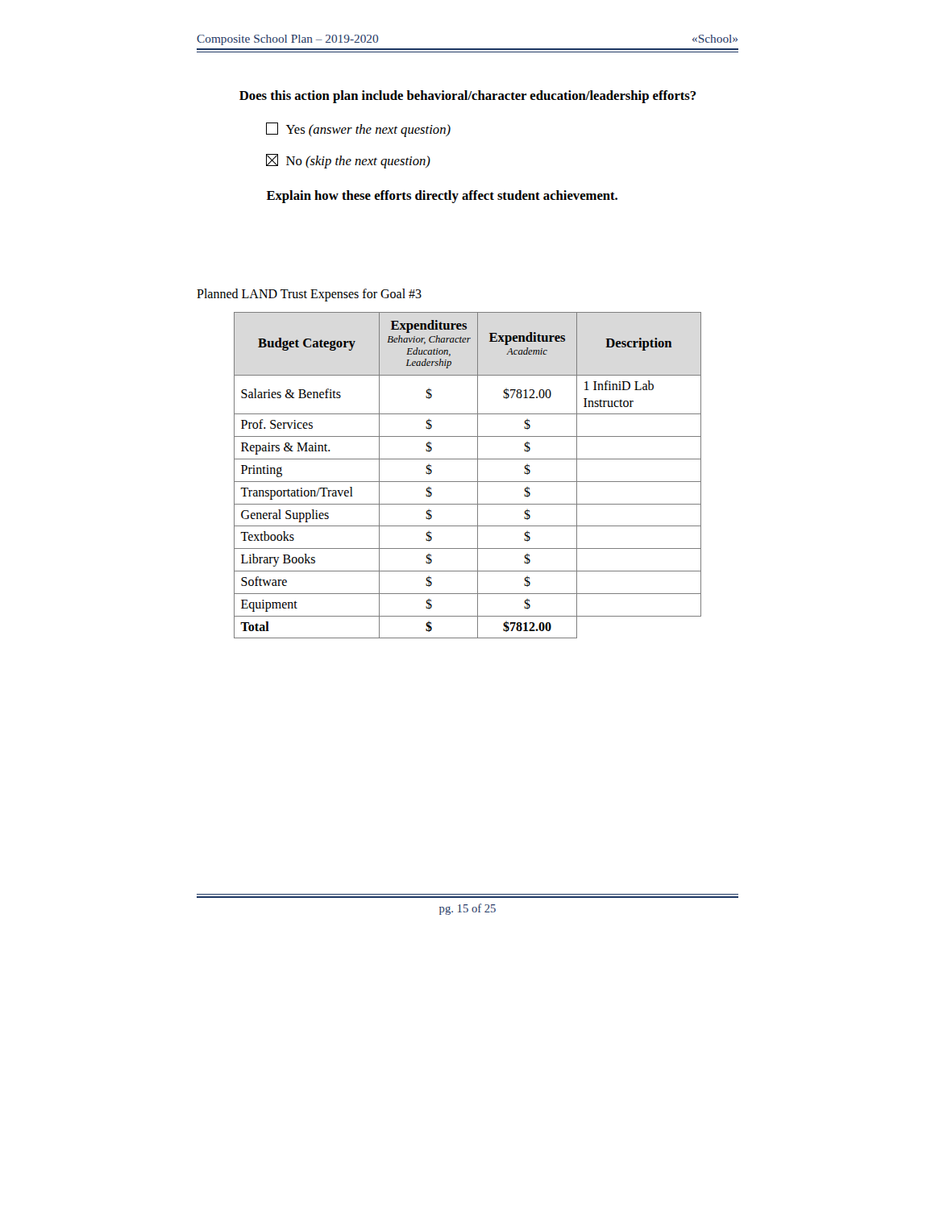Composite School Plan – 2019-2020
«School»
Does this action plan include behavioral/character education/leadership efforts?
Yes (answer the next question)
No (skip the next question)
Explain how these efforts directly affect student achievement.
Planned LAND Trust Expenses for Goal #3
| Budget Category | Expenditures Behavior, Character Education, Leadership | Expenditures Academic | Description |
| --- | --- | --- | --- |
| Salaries & Benefits | $ | $7812.00 | 1 InfiniD Lab Instructor |
| Prof. Services | $ | $ | |
| Repairs & Maint. | $ | $ | |
| Printing | $ | $ | |
| Transportation/Travel | $ | $ | |
| General Supplies | $ | $ | |
| Textbooks | $ | $ | |
| Library Books | $ | $ | |
| Software | $ | $ | |
| Equipment | $ | $ | |
| Total | $ | $7812.00 | |
pg. 15 of 25